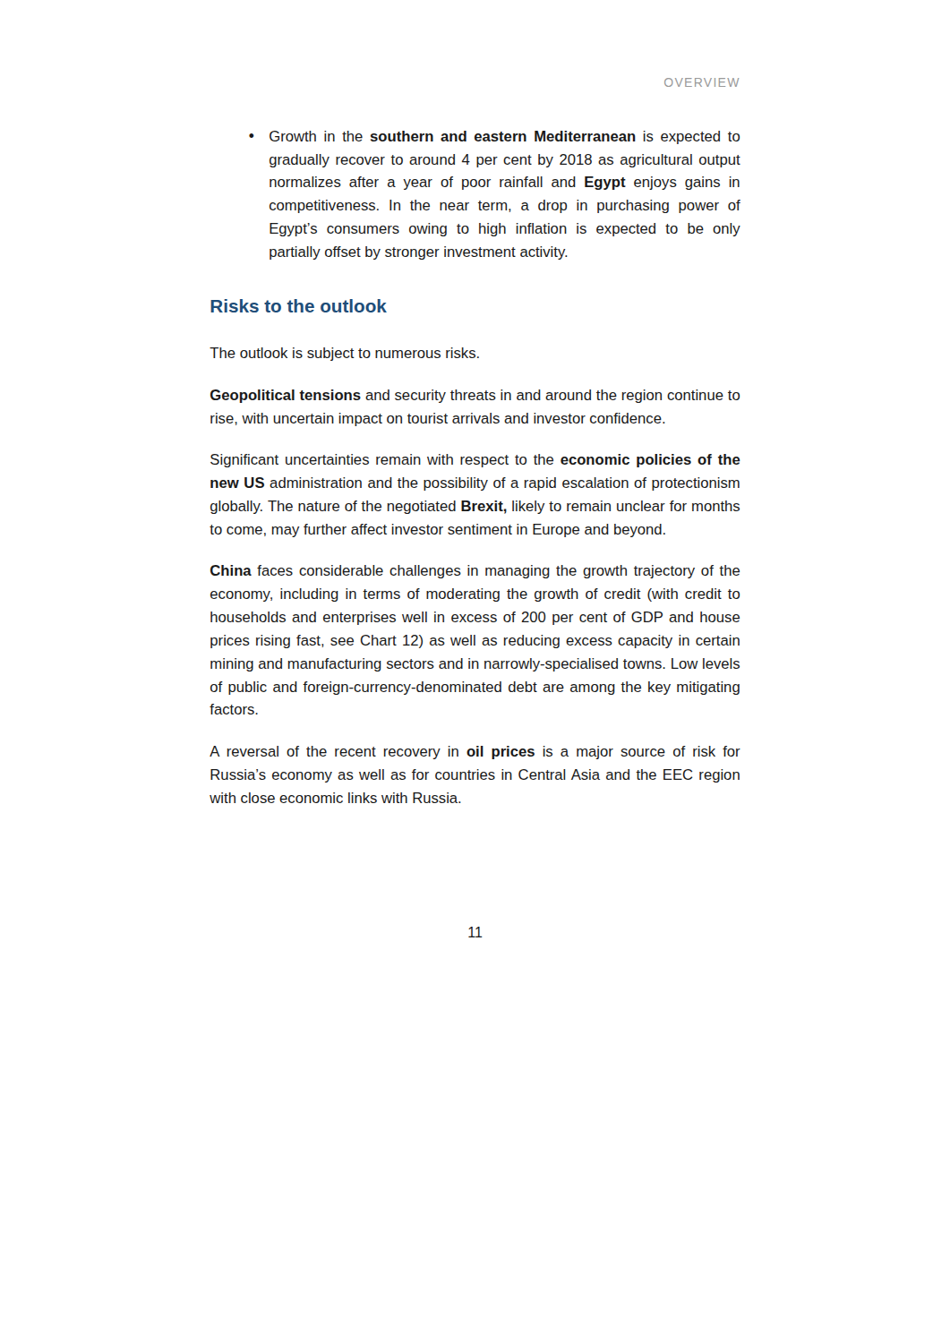OVERVIEW
Growth in the southern and eastern Mediterranean is expected to gradually recover to around 4 per cent by 2018 as agricultural output normalizes after a year of poor rainfall and Egypt enjoys gains in competitiveness. In the near term, a drop in purchasing power of Egypt’s consumers owing to high inflation is expected to be only partially offset by stronger investment activity.
Risks to the outlook
The outlook is subject to numerous risks.
Geopolitical tensions and security threats in and around the region continue to rise, with uncertain impact on tourist arrivals and investor confidence.
Significant uncertainties remain with respect to the economic policies of the new US administration and the possibility of a rapid escalation of protectionism globally. The nature of the negotiated Brexit, likely to remain unclear for months to come, may further affect investor sentiment in Europe and beyond.
China faces considerable challenges in managing the growth trajectory of the economy, including in terms of moderating the growth of credit (with credit to households and enterprises well in excess of 200 per cent of GDP and house prices rising fast, see Chart 12) as well as reducing excess capacity in certain mining and manufacturing sectors and in narrowly-specialised towns. Low levels of public and foreign-currency-denominated debt are among the key mitigating factors.
A reversal of the recent recovery in oil prices is a major source of risk for Russia’s economy as well as for countries in Central Asia and the EEC region with close economic links with Russia.
11